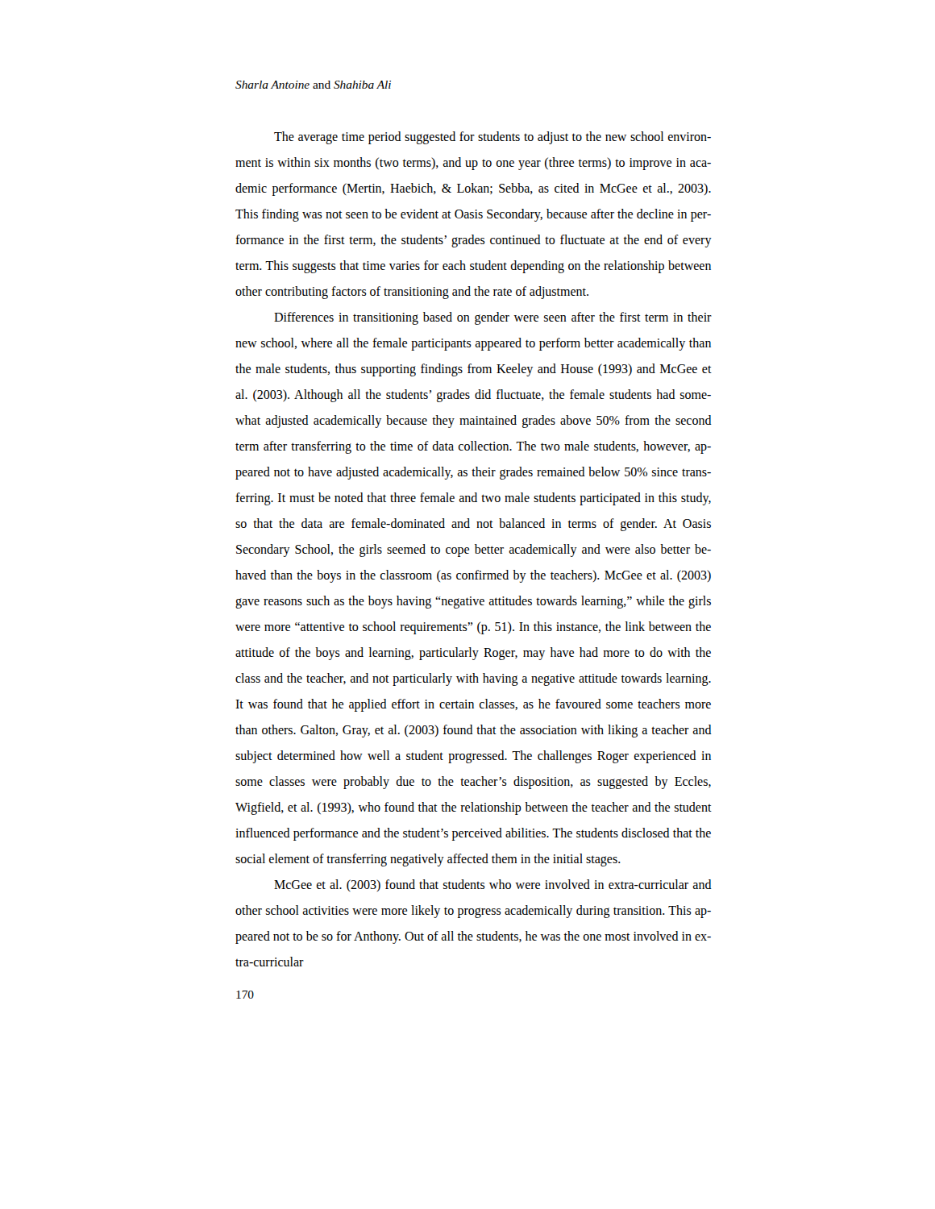Sharla Antoine and Shahiba Ali
The average time period suggested for students to adjust to the new school environment is within six months (two terms), and up to one year (three terms) to improve in academic performance (Mertin, Haebich, & Lokan; Sebba, as cited in McGee et al., 2003). This finding was not seen to be evident at Oasis Secondary, because after the decline in performance in the first term, the students’ grades continued to fluctuate at the end of every term. This suggests that time varies for each student depending on the relationship between other contributing factors of transitioning and the rate of adjustment.
Differences in transitioning based on gender were seen after the first term in their new school, where all the female participants appeared to perform better academically than the male students, thus supporting findings from Keeley and House (1993) and McGee et al. (2003). Although all the students’ grades did fluctuate, the female students had somewhat adjusted academically because they maintained grades above 50% from the second term after transferring to the time of data collection. The two male students, however, appeared not to have adjusted academically, as their grades remained below 50% since transferring. It must be noted that three female and two male students participated in this study, so that the data are female-dominated and not balanced in terms of gender. At Oasis Secondary School, the girls seemed to cope better academically and were also better behaved than the boys in the classroom (as confirmed by the teachers). McGee et al. (2003) gave reasons such as the boys having “negative attitudes towards learning,” while the girls were more “attentive to school requirements” (p. 51). In this instance, the link between the attitude of the boys and learning, particularly Roger, may have had more to do with the class and the teacher, and not particularly with having a negative attitude towards learning. It was found that he applied effort in certain classes, as he favoured some teachers more than others. Galton, Gray, et al. (2003) found that the association with liking a teacher and subject determined how well a student progressed. The challenges Roger experienced in some classes were probably due to the teacher’s disposition, as suggested by Eccles, Wigfield, et al. (1993), who found that the relationship between the teacher and the student influenced performance and the student’s perceived abilities. The students disclosed that the social element of transferring negatively affected them in the initial stages.
McGee et al. (2003) found that students who were involved in extra-curricular and other school activities were more likely to progress academically during transition. This appeared not to be so for Anthony. Out of all the students, he was the one most involved in extra-curricular
170